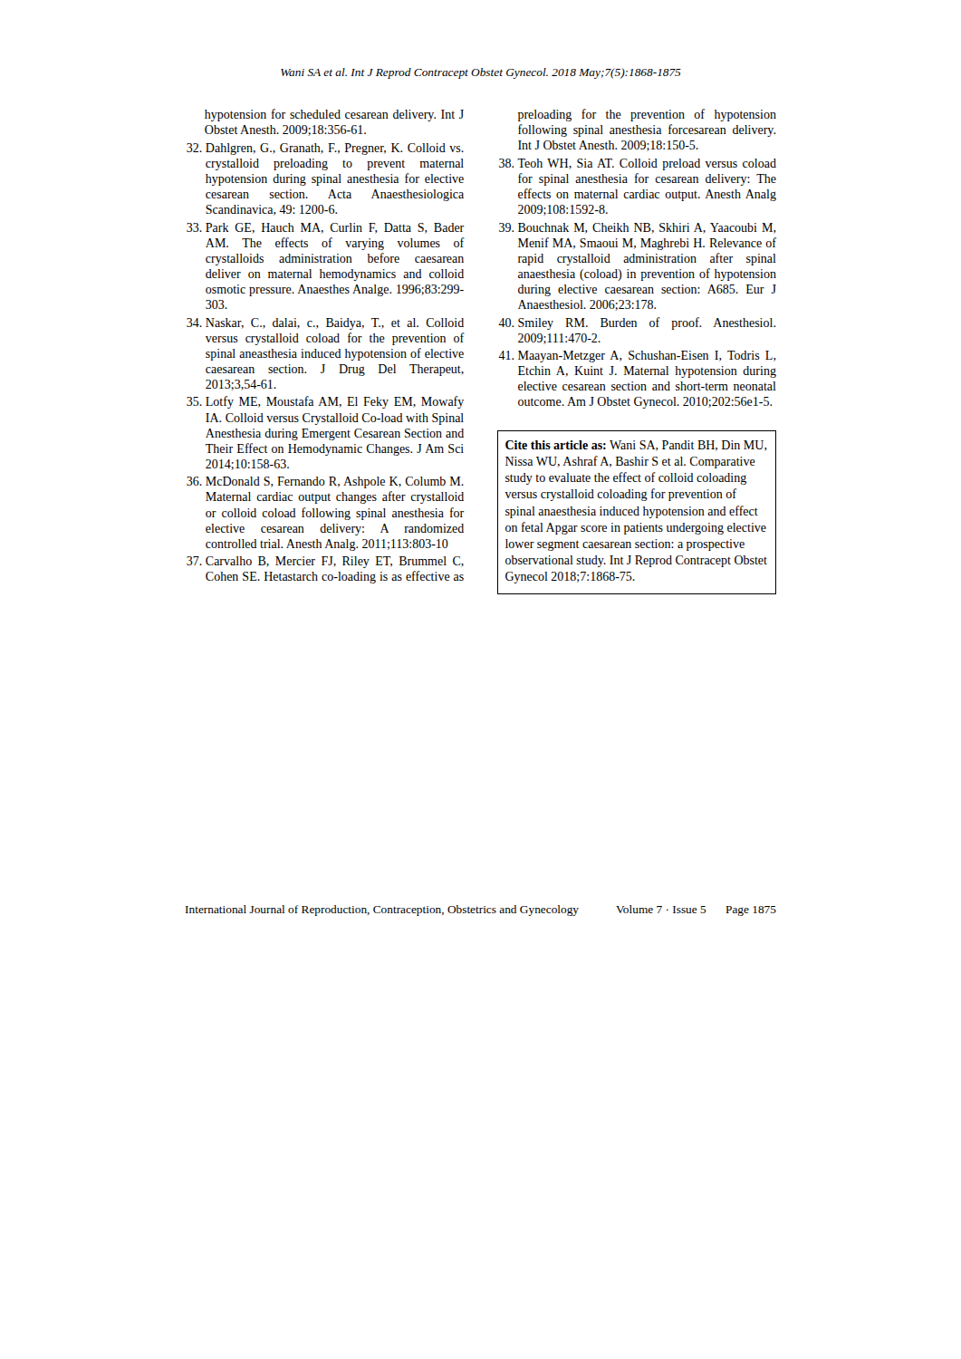Wani SA et al. Int J Reprod Contracept Obstet Gynecol. 2018 May;7(5):1868-1875
hypotension for scheduled cesarean delivery. Int J Obstet Anesth. 2009;18:356-61.
Dahlgren, G., Granath, F., Pregner, K. Colloid vs. crystalloid preloading to prevent maternal hypotension during spinal anesthesia for elective cesarean section. Acta Anaesthesiologica Scandinavica, 49: 1200-6.
Park GE, Hauch MA, Curlin F, Datta S, Bader AM. The effects of varying volumes of crystalloids administration before caesarean deliver on maternal hemodynamics and colloid osmotic pressure. Anaesthes Analge. 1996;83:299-303.
Naskar, C., dalai, c., Baidya, T., et al. Colloid versus crystalloid coload for the prevention of spinal aneasthesia induced hypotension of elective caesarean section. J Drug Del Therapeut, 2013;3,54-61.
Lotfy ME, Moustafa AM, El Feky EM, Mowafy IA. Colloid versus Crystalloid Co-load with Spinal Anesthesia during Emergent Cesarean Section and Their Effect on Hemodynamic Changes. J Am Sci 2014;10:158-63.
McDonald S, Fernando R, Ashpole K, Columb M. Maternal cardiac output changes after crystalloid or colloid coload following spinal anesthesia for elective cesarean delivery: A randomized controlled trial. Anesth Analg. 2011;113:803-10
Carvalho B, Mercier FJ, Riley ET, Brummel C, Cohen SE. Hetastarch co-loading is as effective as preloading for the prevention of hypotension following spinal anesthesia forcesarean delivery. Int J Obstet Anesth. 2009;18:150-5.
Teoh WH, Sia AT. Colloid preload versus coload for spinal anesthesia for cesarean delivery: The effects on maternal cardiac output. Anesth Analg 2009;108:1592-8.
Bouchnak M, Cheikh NB, Skhiri A, Yaacoubi M, Menif MA, Smaoui M, Maghrebi H. Relevance of rapid crystalloid administration after spinal anaesthesia (coload) in prevention of hypotension during elective caesarean section: A685. Eur J Anaesthesiol. 2006;23:178.
Smiley RM. Burden of proof. Anesthesiol. 2009;111:470-2.
Maayan-Metzger A, Schushan-Eisen I, Todris L, Etchin A, Kuint J. Maternal hypotension during elective cesarean section and short-term neonatal outcome. Am J Obstet Gynecol. 2010;202:56e1-5.
Cite this article as: Wani SA, Pandit BH, Din MU, Nissa WU, Ashraf A, Bashir S et al. Comparative study to evaluate the effect of colloid coloading versus crystalloid coloading for prevention of spinal anaesthesia induced hypotension and effect on fetal Apgar score in patients undergoing elective lower segment caesarean section: a prospective observational study. Int J Reprod Contracept Obstet Gynecol 2018;7:1868-75.
International Journal of Reproduction, Contraception, Obstetrics and Gynecology
Volume 7 · Issue 5 Page 1875